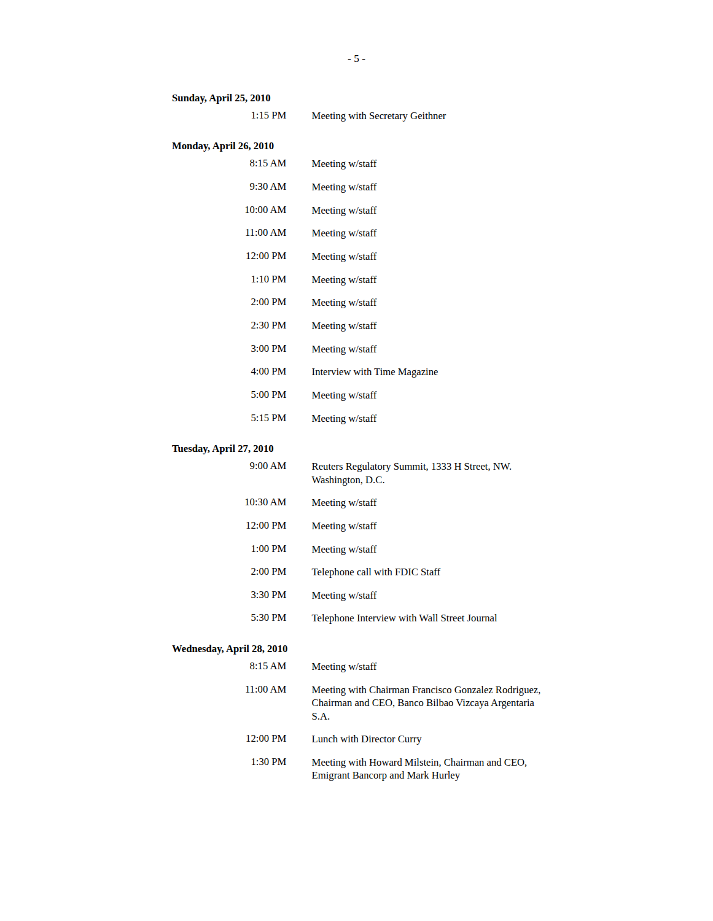- 5 -
Sunday, April 25, 2010
| 1:15 PM | Meeting with Secretary Geithner |
Monday, April 26, 2010
| 8:15 AM | Meeting w/staff |
| 9:30 AM | Meeting w/staff |
| 10:00 AM | Meeting w/staff |
| 11:00 AM | Meeting w/staff |
| 12:00 PM | Meeting w/staff |
| 1:10 PM | Meeting w/staff |
| 2:00 PM | Meeting w/staff |
| 2:30 PM | Meeting w/staff |
| 3:00 PM | Meeting w/staff |
| 4:00 PM | Interview with Time Magazine |
| 5:00 PM | Meeting w/staff |
| 5:15 PM | Meeting w/staff |
Tuesday, April 27, 2010
| 9:00 AM | Reuters Regulatory Summit, 1333 H Street, NW. Washington, D.C. |
| 10:30 AM | Meeting w/staff |
| 12:00 PM | Meeting w/staff |
| 1:00 PM | Meeting w/staff |
| 2:00 PM | Telephone call with FDIC Staff |
| 3:30 PM | Meeting w/staff |
| 5:30 PM | Telephone Interview with Wall Street Journal |
Wednesday, April 28, 2010
| 8:15 AM | Meeting w/staff |
| 11:00 AM | Meeting with Chairman Francisco Gonzalez Rodriguez, Chairman and CEO, Banco Bilbao Vizcaya Argentaria S.A. |
| 12:00 PM | Lunch with Director Curry |
| 1:30 PM | Meeting with Howard Milstein, Chairman and CEO, Emigrant Bancorp and Mark Hurley |